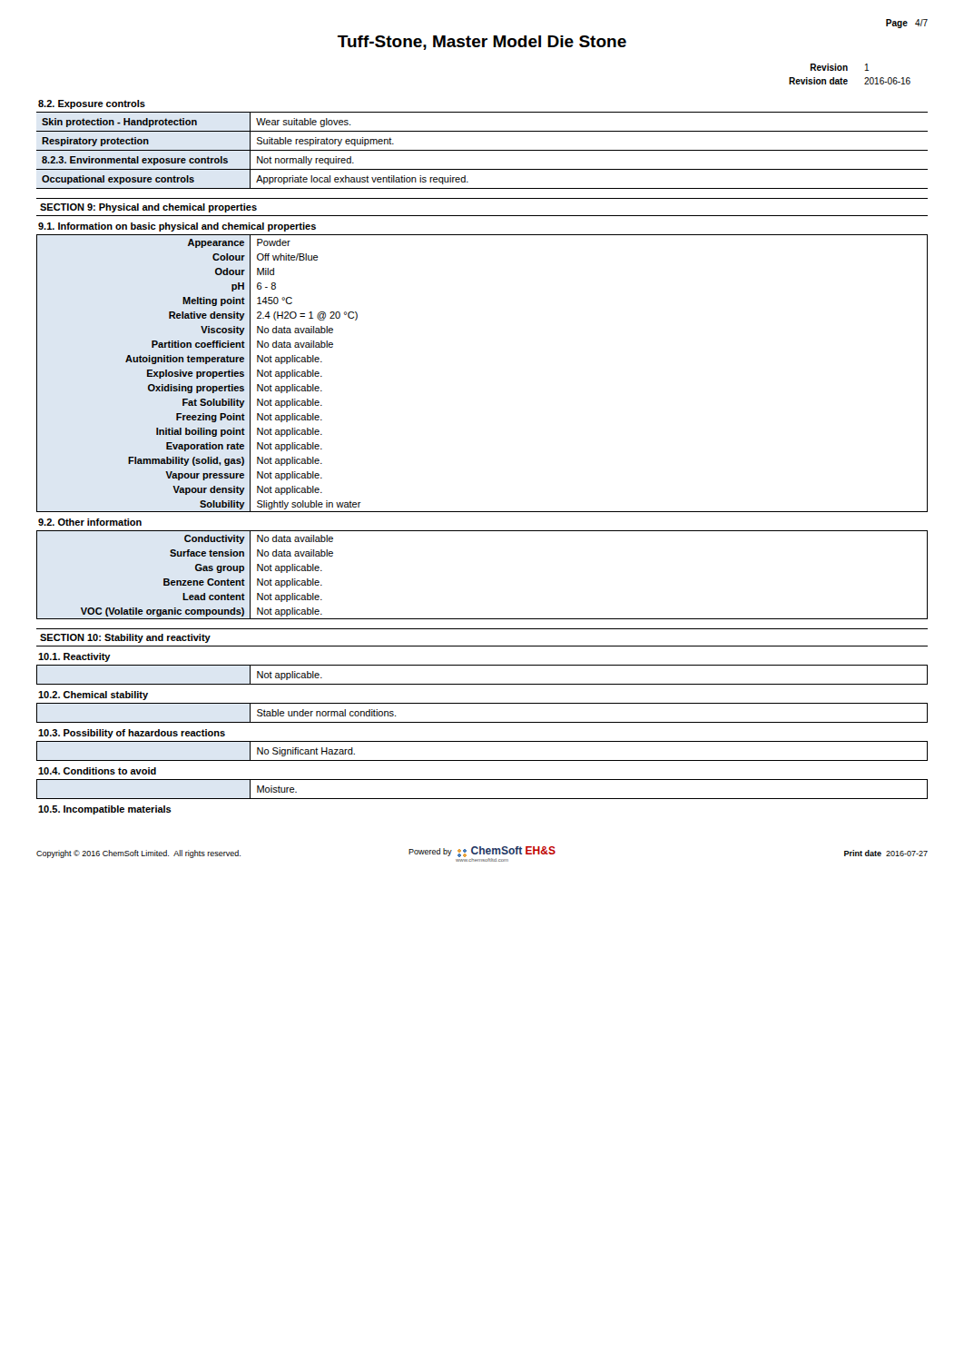Page 4/7
Tuff-Stone, Master Model Die Stone
Revision 1
Revision date 2016-06-16
8.2. Exposure controls
| Skin protection - Handprotection | Wear suitable gloves. |
| Respiratory protection | Suitable respiratory equipment. |
| 8.2.3. Environmental exposure controls | Not normally required. |
| Occupational exposure controls | Appropriate local exhaust ventilation is required. |
SECTION 9: Physical and chemical properties
9.1. Information on basic physical and chemical properties
| Appearance | Powder |
| Colour | Off white/Blue |
| Odour | Mild |
| pH | 6 - 8 |
| Melting point | 1450 °C |
| Relative density | 2.4 (H2O = 1 @ 20 °C) |
| Viscosity | No data available |
| Partition coefficient | No data available |
| Autoignition temperature | Not applicable. |
| Explosive properties | Not applicable. |
| Oxidising properties | Not applicable. |
| Fat Solubility | Not applicable. |
| Freezing Point | Not applicable. |
| Initial boiling point | Not applicable. |
| Evaporation rate | Not applicable. |
| Flammability (solid, gas) | Not applicable. |
| Vapour pressure | Not applicable. |
| Vapour density | Not applicable. |
| Solubility | Slightly soluble in water |
9.2. Other information
| Conductivity | No data available |
| Surface tension | No data available |
| Gas group | Not applicable. |
| Benzene Content | Not applicable. |
| Lead content | Not applicable. |
| VOC (Volatile organic compounds) | Not applicable. |
SECTION 10: Stability and reactivity
10.1. Reactivity
| | Not applicable. |
10.2. Chemical stability
| | Stable under normal conditions. |
10.3. Possibility of hazardous reactions
| | No Significant Hazard. |
10.4. Conditions to avoid
| | Moisture. |
10.5. Incompatible materials
Copyright © 2016 ChemSoft Limited. All rights reserved.
Powered by Chem Soft EH&S
www.chemsoftltd.com
Print date 2016-07-27